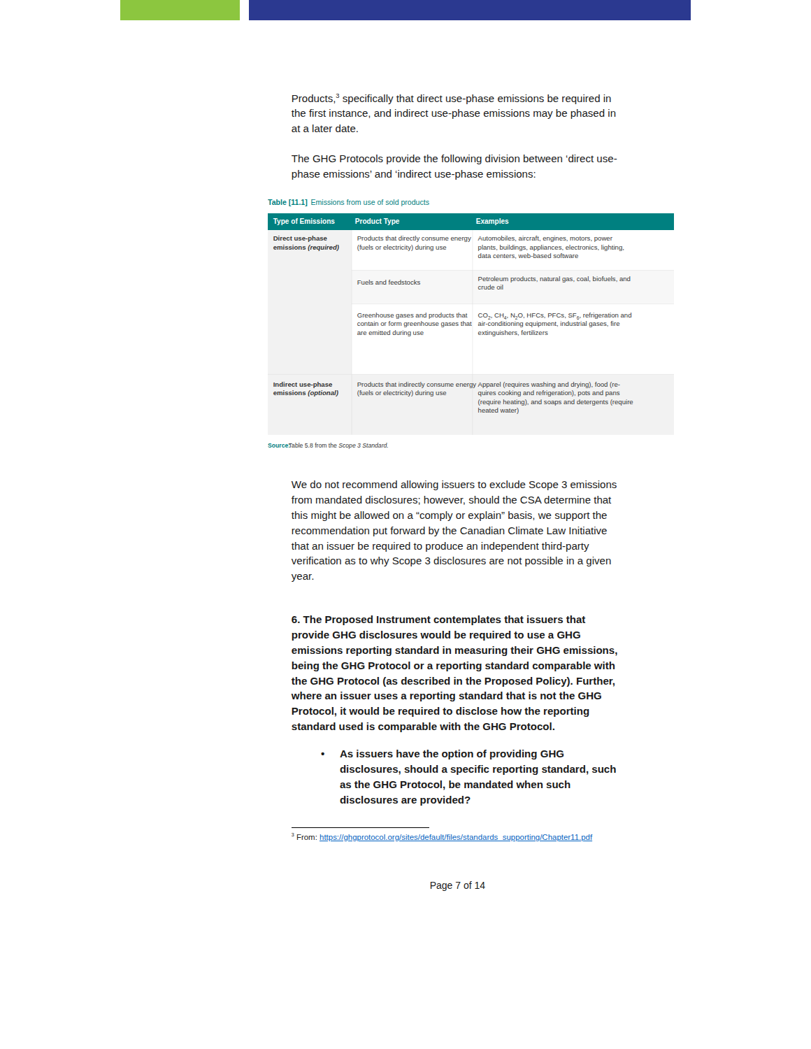Products,3 specifically that direct use-phase emissions be required in the first instance, and indirect use-phase emissions may be phased in at a later date.
The GHG Protocols provide the following division between ‘direct use-phase emissions’ and ‘indirect use-phase emissions:
We do not recommend allowing issuers to exclude Scope 3 emissions from mandated disclosures; however, should the CSA determine that this might be allowed on a “comply or explain” basis, we support the recommendation put forward by the Canadian Climate Law Initiative that an issuer be required to produce an independent third-party verification as to why Scope 3 disclosures are not possible in a given year.
6. The Proposed Instrument contemplates that issuers that provide GHG disclosures would be required to use a GHG emissions reporting standard in measuring their GHG emissions, being the GHG Protocol or a reporting standard comparable with the GHG Protocol (as described in the Proposed Policy). Further, where an issuer uses a reporting standard that is not the GHG Protocol, it would be required to disclose how the reporting standard used is comparable with the GHG Protocol.
As issuers have the option of providing GHG disclosures, should a specific reporting standard, such as the GHG Protocol, be mandated when such disclosures are provided?
3 From: https://ghgprotocol.org/sites/default/files/standards_supporting/Chapter11.pdf
Page 7 of 14